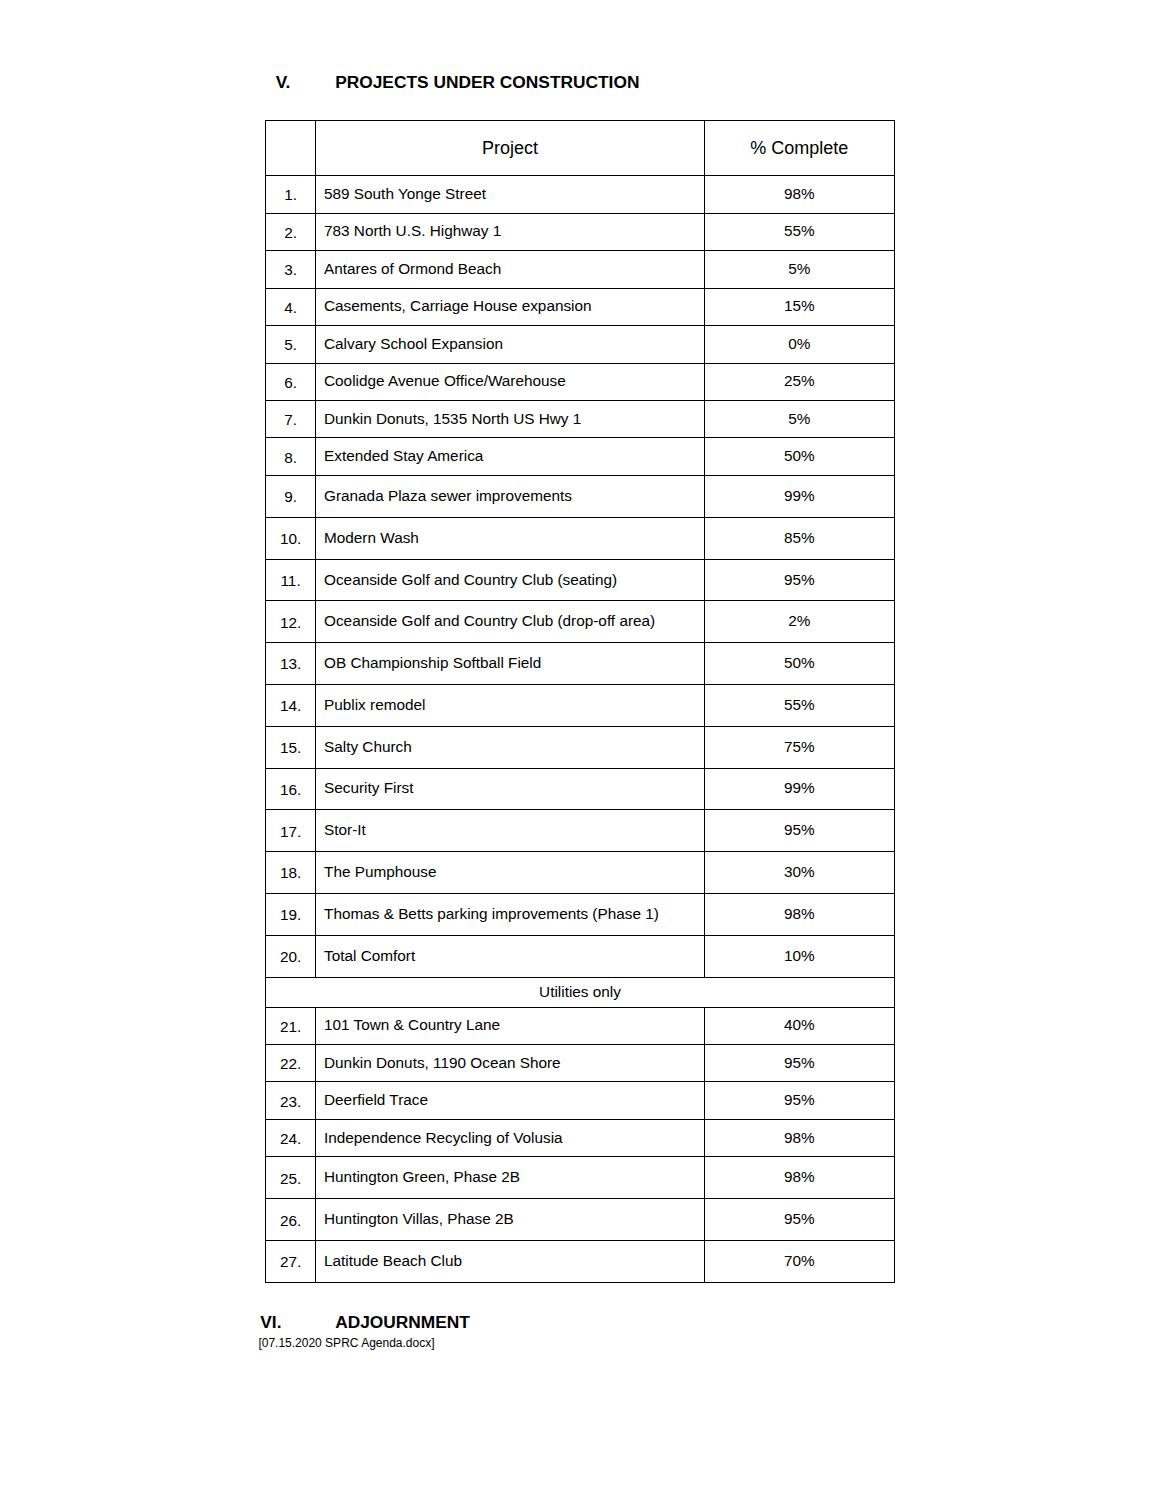V. PROJECTS UNDER CONSTRUCTION
| | Project | % Complete |
| --- | --- | --- |
| 1. | 589 South Yonge Street | 98% |
| 2. | 783 North U.S. Highway 1 | 55% |
| 3. | Antares of Ormond Beach | 5% |
| 4. | Casements, Carriage House expansion | 15% |
| 5. | Calvary School Expansion | 0% |
| 6. | Coolidge Avenue Office/Warehouse | 25% |
| 7. | Dunkin Donuts, 1535 North US Hwy 1 | 5% |
| 8. | Extended Stay America | 50% |
| 9. | Granada Plaza sewer improvements | 99% |
| 10. | Modern Wash | 85% |
| 11. | Oceanside Golf and Country Club (seating) | 95% |
| 12. | Oceanside Golf and Country Club (drop-off area) | 2% |
| 13. | OB Championship Softball Field | 50% |
| 14. | Publix remodel | 55% |
| 15. | Salty Church | 75% |
| 16. | Security First | 99% |
| 17. | Stor-It | 95% |
| 18. | The Pumphouse | 30% |
| 19. | Thomas & Betts parking improvements (Phase 1) | 98% |
| 20. | Total Comfort | 10% |
| Utilities only |
| 21. | 101 Town & Country Lane | 40% |
| 22. | Dunkin Donuts, 1190 Ocean Shore | 95% |
| 23. | Deerfield Trace | 95% |
| 24. | Independence Recycling of Volusia | 98% |
| 25. | Huntington Green, Phase 2B | 98% |
| 26. | Huntington Villas, Phase 2B | 95% |
| 27. | Latitude Beach Club | 70% |
VI. ADJOURNMENT
[07.15.2020 SPRC Agenda.docx]